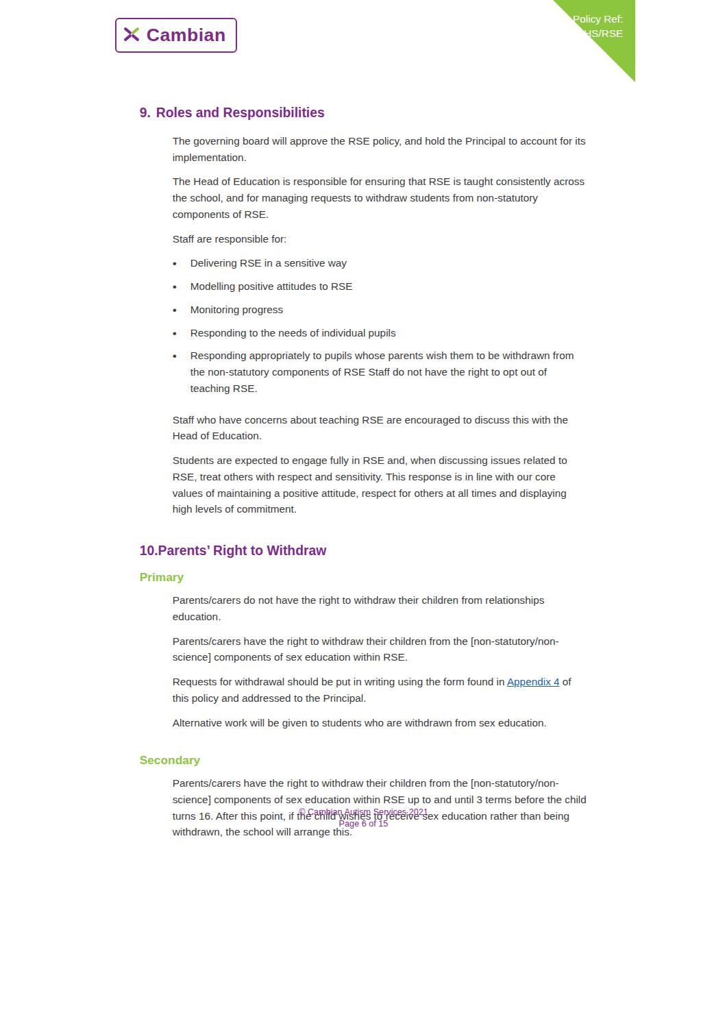Policy Ref:
CSHS/RSE
Cambian
9. Roles and Responsibilities
The governing board will approve the RSE policy, and hold the Principal to account for its implementation.
The Head of Education is responsible for ensuring that RSE is taught consistently across the school, and for managing requests to withdraw students from non-statutory components of RSE.
Staff are responsible for:
Delivering RSE in a sensitive way
Modelling positive attitudes to RSE
Monitoring progress
Responding to the needs of individual pupils
Responding appropriately to pupils whose parents wish them to be withdrawn from the non-statutory components of RSE Staff do not have the right to opt out of teaching RSE.
Staff who have concerns about teaching RSE are encouraged to discuss this with the Head of Education.
Students are expected to engage fully in RSE and, when discussing issues related to RSE, treat others with respect and sensitivity. This response is in line with our core values of maintaining a positive attitude, respect for others at all times and displaying high levels of commitment.
10. Parents’ Right to Withdraw
Primary
Parents/carers do not have the right to withdraw their children from relationships education.
Parents/carers have the right to withdraw their children from the [non-statutory/non-science] components of sex education within RSE.
Requests for withdrawal should be put in writing using the form found in Appendix 4 of this policy and addressed to the Principal.
Alternative work will be given to students who are withdrawn from sex education.
Secondary
Parents/carers have the right to withdraw their children from the [non-statutory/non-science] components of sex education within RSE up to and until 3 terms before the child turns 16. After this point, if the child wishes to receive sex education rather than being withdrawn, the school will arrange this.
© Cambian Autism Services 2021
Page 6 of 15